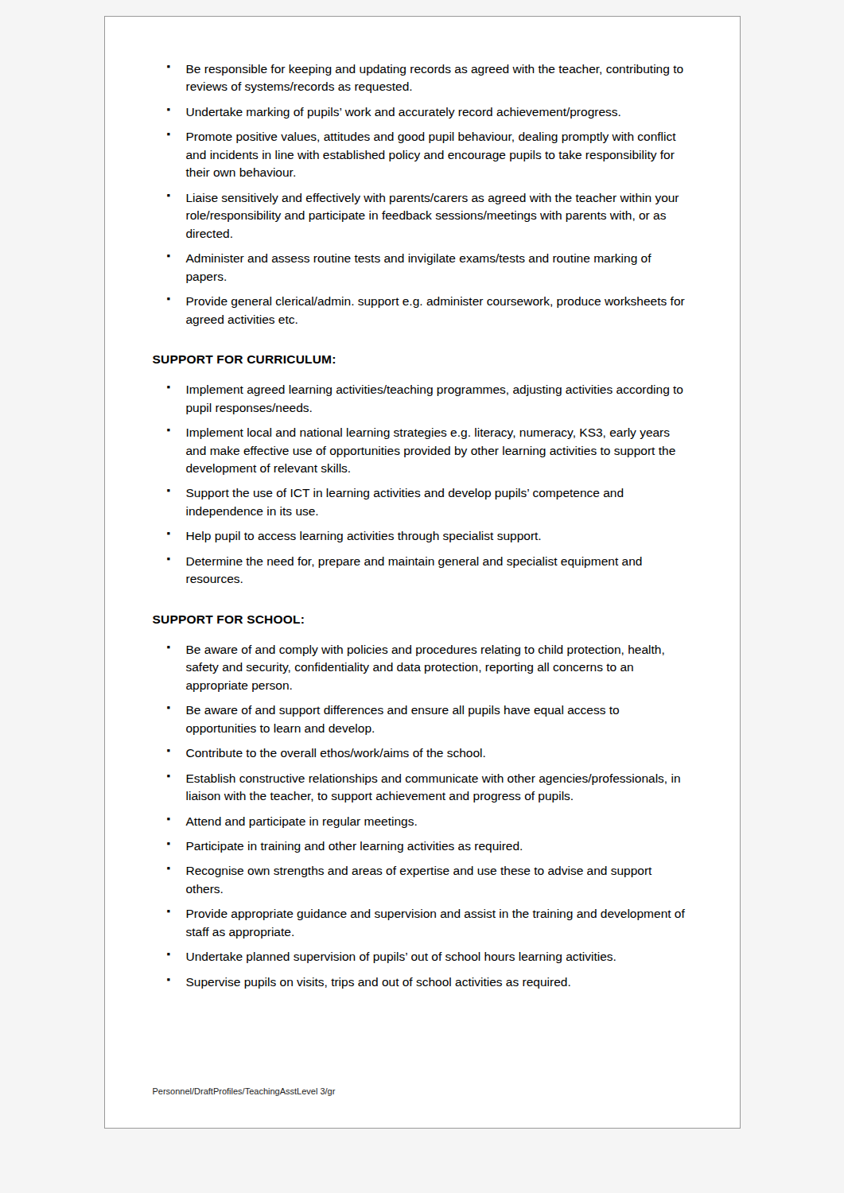Be responsible for keeping and updating records as agreed with the teacher, contributing to reviews of systems/records as requested.
Undertake marking of pupils’ work and accurately record achievement/progress.
Promote positive values, attitudes and good pupil behaviour, dealing promptly with conflict and incidents in line with established policy and encourage pupils to take responsibility for their own behaviour.
Liaise sensitively and effectively with parents/carers as agreed with the teacher within your role/responsibility and participate in feedback sessions/meetings with parents with, or as directed.
Administer and assess routine tests and invigilate exams/tests and routine marking of papers.
Provide general clerical/admin. support e.g. administer coursework, produce worksheets for agreed activities etc.
SUPPORT FOR CURRICULUM:
Implement agreed learning activities/teaching programmes, adjusting activities according to pupil responses/needs.
Implement local and national learning strategies e.g. literacy, numeracy, KS3, early years and make effective use of opportunities provided by other learning activities to support the development of relevant skills.
Support the use of ICT in learning activities and develop pupils’ competence and independence in its use.
Help pupil to access learning activities through specialist support.
Determine the need for, prepare and maintain general and specialist equipment and resources.
SUPPORT FOR SCHOOL:
Be aware of and comply with policies and procedures relating to child protection, health, safety and security, confidentiality and data protection, reporting all concerns to an appropriate person.
Be aware of and support differences and ensure all pupils have equal access to opportunities to learn and develop.
Contribute to the overall ethos/work/aims of the school.
Establish constructive relationships and communicate with other agencies/professionals, in liaison with the teacher, to support achievement and progress of pupils.
Attend and participate in regular meetings.
Participate in training and other learning activities as required.
Recognise own strengths and areas of expertise and use these to advise and support others.
Provide appropriate guidance and supervision and assist in the training and development of staff as appropriate.
Undertake planned supervision of pupils’ out of school hours learning activities.
Supervise pupils on visits, trips and out of school activities as required.
Personnel/DraftProfiles/TeachingAsstLevel 3/gr